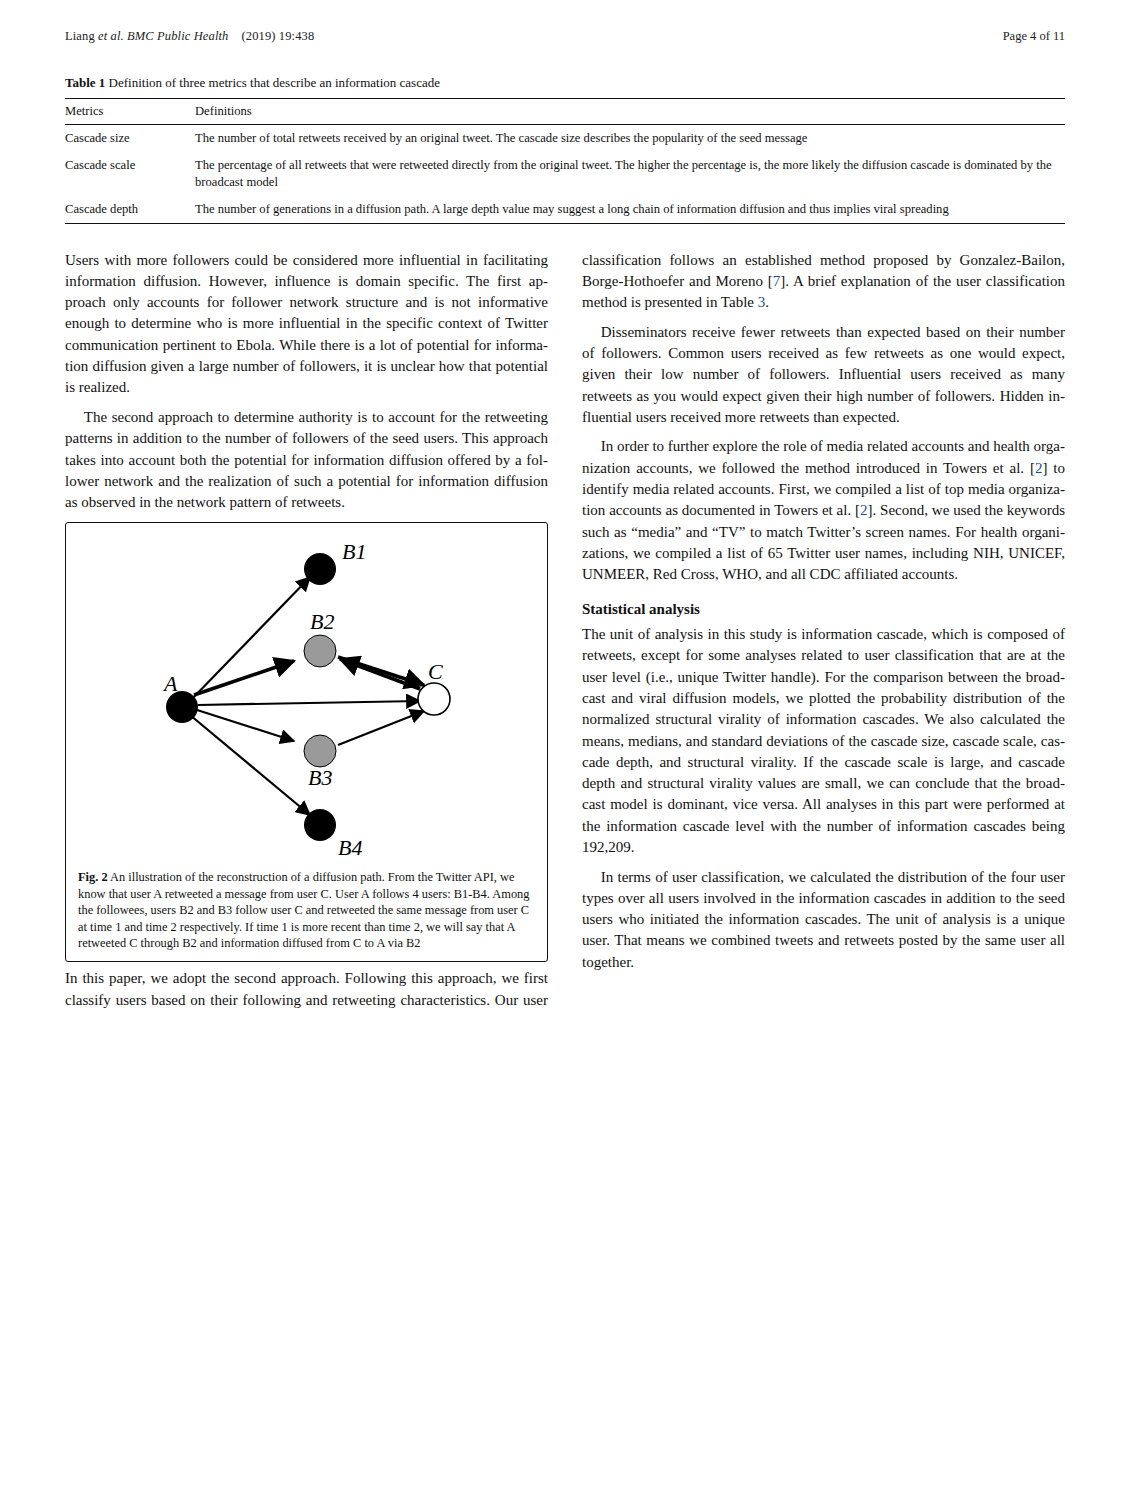Liang et al. BMC Public Health (2019) 19:438
Page 4 of 11
Table 1 Definition of three metrics that describe an information cascade
| Metrics | Definitions |
| --- | --- |
| Cascade size | The number of total retweets received by an original tweet. The cascade size describes the popularity of the seed message |
| Cascade scale | The percentage of all retweets that were retweeted directly from the original tweet. The higher the percentage is, the more likely the diffusion cascade is dominated by the broadcast model |
| Cascade depth | The number of generations in a diffusion path. A large depth value may suggest a long chain of information diffusion and thus implies viral spreading |
Users with more followers could be considered more influential in facilitating information diffusion. However, influence is domain specific. The first approach only accounts for follower network structure and is not informative enough to determine who is more influential in the specific context of Twitter communication pertinent to Ebola. While there is a lot of potential for information diffusion given a large number of followers, it is unclear how that potential is realized.
The second approach to determine authority is to account for the retweeting patterns in addition to the number of followers of the seed users. This approach takes into account both the potential for information diffusion offered by a follower network and the realization of such a potential for information diffusion as observed in the network pattern of retweets.
B1 B2 B3 B4 A C
Fig. 2 An illustration of the reconstruction of a diffusion path. From the Twitter API, we know that user A retweeted a message from user C. User A follows 4 users: B1-B4. Among the followees, users B2 and B3 follow user C and retweeted the same message from user C at time 1 and time 2 respectively. If time 1 is more recent than time 2, we will say that A retweeted C through B2 and information diffused from C to A via B2
In this paper, we adopt the second approach. Following this approach, we first classify users based on their following and retweeting characteristics. Our user classification follows an established method proposed by Gonzalez-Bailon, Borge-Hothoefer and Moreno [7]. A brief explanation of the user classification method is presented in Table 3.
Disseminators receive fewer retweets than expected based on their number of followers. Common users received as few retweets as one would expect, given their low number of followers. Influential users received as many retweets as you would expect given their high number of followers. Hidden influential users received more retweets than expected.
In order to further explore the role of media related accounts and health organization accounts, we followed the method introduced in Towers et al. [2] to identify media related accounts. First, we compiled a list of top media organization accounts as documented in Towers et al. [2]. Second, we used the keywords such as “media” and “TV” to match Twitter’s screen names. For health organizations, we compiled a list of 65 Twitter user names, including NIH, UNICEF, UNMEER, Red Cross, WHO, and all CDC affiliated accounts.
Statistical analysis
The unit of analysis in this study is information cascade, which is composed of retweets, except for some analyses related to user classification that are at the user level (i.e., unique Twitter handle). For the comparison between the broadcast and viral diffusion models, we plotted the probability distribution of the normalized structural virality of information cascades. We also calculated the means, medians, and standard deviations of the cascade size, cascade scale, cascade depth, and structural virality. If the cascade scale is large, and cascade depth and structural virality values are small, we can conclude that the broadcast model is dominant, vice versa. All analyses in this part were performed at the information cascade level with the number of information cascades being 192,209.
In terms of user classification, we calculated the distribution of the four user types over all users involved in the information cascades in addition to the seed users who initiated the information cascades. The unit of analysis is a unique user. That means we combined tweets and retweets posted by the same user all together.